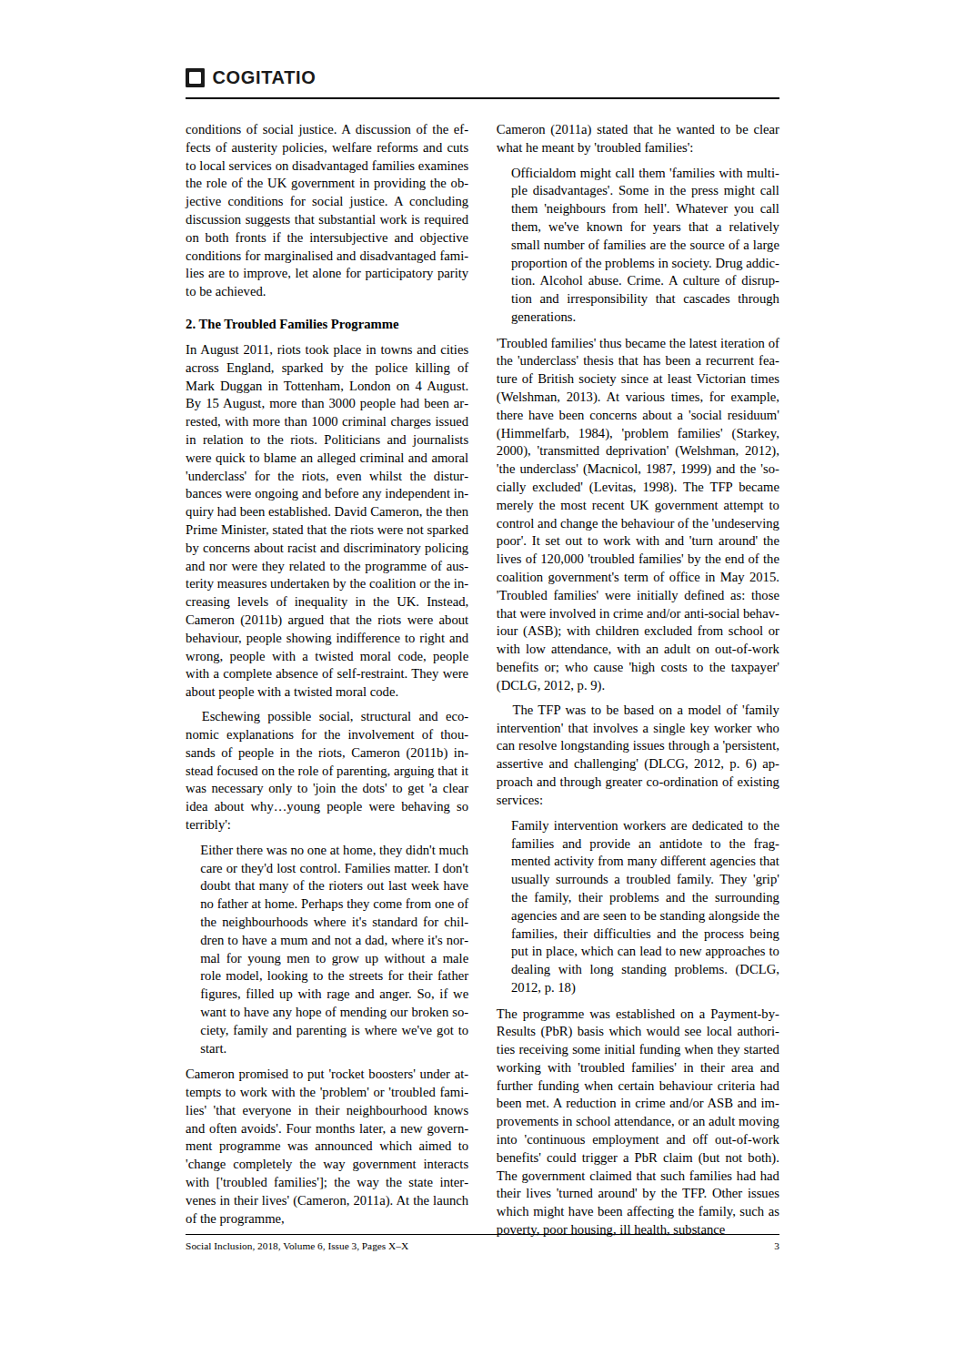COGITATIO
conditions of social justice. A discussion of the effects of austerity policies, welfare reforms and cuts to local services on disadvantaged families examines the role of the UK government in providing the objective conditions for social justice. A concluding discussion suggests that substantial work is required on both fronts if the intersubjective and objective conditions for marginalised and disadvantaged families are to improve, let alone for participatory parity to be achieved.
2. The Troubled Families Programme
In August 2011, riots took place in towns and cities across England, sparked by the police killing of Mark Duggan in Tottenham, London on 4 August. By 15 August, more than 3000 people had been arrested, with more than 1000 criminal charges issued in relation to the riots. Politicians and journalists were quick to blame an alleged criminal and amoral 'underclass' for the riots, even whilst the disturbances were ongoing and before any independent inquiry had been established. David Cameron, the then Prime Minister, stated that the riots were not sparked by concerns about racist and discriminatory policing and nor were they related to the programme of austerity measures undertaken by the coalition or the increasing levels of inequality in the UK. Instead, Cameron (2011b) argued that the riots were about behaviour, people showing indifference to right and wrong, people with a twisted moral code, people with a complete absence of self-restraint. They were about people with a twisted moral code.
Eschewing possible social, structural and economic explanations for the involvement of thousands of people in the riots, Cameron (2011b) instead focused on the role of parenting, arguing that it was necessary only to 'join the dots' to get 'a clear idea about why…young people were behaving so terribly':
Either there was no one at home, they didn't much care or they'd lost control. Families matter. I don't doubt that many of the rioters out last week have no father at home. Perhaps they come from one of the neighbourhoods where it's standard for children to have a mum and not a dad, where it's normal for young men to grow up without a male role model, looking to the streets for their father figures, filled up with rage and anger. So, if we want to have any hope of mending our broken society, family and parenting is where we've got to start.
Cameron promised to put 'rocket boosters' under attempts to work with the 'problem' or 'troubled families' 'that everyone in their neighbourhood knows and often avoids'. Four months later, a new government programme was announced which aimed to 'change completely the way government interacts with ['troubled families']; the way the state intervenes in their lives' (Cameron, 2011a). At the launch of the programme,
Cameron (2011a) stated that he wanted to be clear what he meant by 'troubled families':
Officialdom might call them 'families with multiple disadvantages'. Some in the press might call them 'neighbours from hell'. Whatever you call them, we've known for years that a relatively small number of families are the source of a large proportion of the problems in society. Drug addiction. Alcohol abuse. Crime. A culture of disruption and irresponsibility that cascades through generations.
'Troubled families' thus became the latest iteration of the 'underclass' thesis that has been a recurrent feature of British society since at least Victorian times (Welshman, 2013). At various times, for example, there have been concerns about a 'social residuum' (Himmelfarb, 1984), 'problem families' (Starkey, 2000), 'transmitted deprivation' (Welshman, 2012), 'the underclass' (Macnicol, 1987, 1999) and the 'socially excluded' (Levitas, 1998). The TFP became merely the most recent UK government attempt to control and change the behaviour of the 'undeserving poor'. It set out to work with and 'turn around' the lives of 120,000 'troubled families' by the end of the coalition government's term of office in May 2015. 'Troubled families' were initially defined as: those that were involved in crime and/or anti-social behaviour (ASB); with children excluded from school or with low attendance, with an adult on out-of-work benefits or; who cause 'high costs to the taxpayer' (DCLG, 2012, p. 9).
The TFP was to be based on a model of 'family intervention' that involves a single key worker who can resolve longstanding issues through a 'persistent, assertive and challenging' (DLCG, 2012, p. 6) approach and through greater co-ordination of existing services:
Family intervention workers are dedicated to the families and provide an antidote to the fragmented activity from many different agencies that usually surrounds a troubled family. They 'grip' the family, their problems and the surrounding agencies and are seen to be standing alongside the families, their difficulties and the process being put in place, which can lead to new approaches to dealing with long standing problems. (DCLG, 2012, p. 18)
The programme was established on a Payment-by-Results (PbR) basis which would see local authorities receiving some initial funding when they started working with 'troubled families' in their area and further funding when certain behaviour criteria had been met. A reduction in crime and/or ASB and improvements in school attendance, or an adult moving into 'continuous employment and off out-of-work benefits' could trigger a PbR claim (but not both). The government claimed that such families had had their lives 'turned around' by the TFP. Other issues which might have been affecting the family, such as poverty, poor housing, ill health, substance
Social Inclusion, 2018, Volume 6, Issue 3, Pages X–X 3